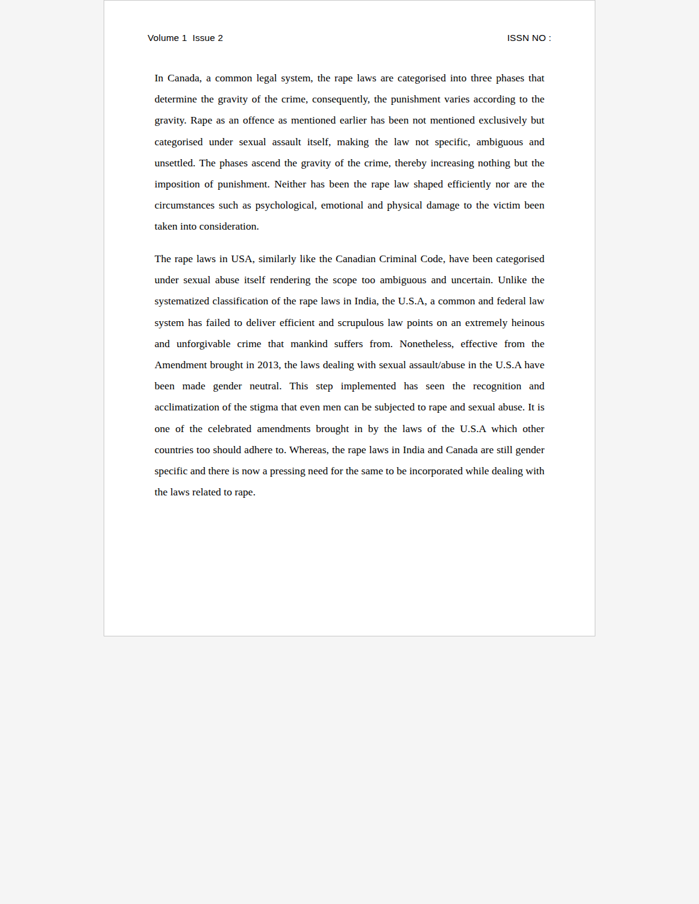Volume 1 Issue 2 ISSN NO :
In Canada, a common legal system, the rape laws are categorised into three phases that determine the gravity of the crime, consequently, the punishment varies according to the gravity. Rape as an offence as mentioned earlier has been not mentioned exclusively but categorised under sexual assault itself, making the law not specific, ambiguous and unsettled. The phases ascend the gravity of the crime, thereby increasing nothing but the imposition of punishment. Neither has been the rape law shaped efficiently nor are the circumstances such as psychological, emotional and physical damage to the victim been taken into consideration.
The rape laws in USA, similarly like the Canadian Criminal Code, have been categorised under sexual abuse itself rendering the scope too ambiguous and uncertain. Unlike the systematized classification of the rape laws in India, the U.S.A, a common and federal law system has failed to deliver efficient and scrupulous law points on an extremely heinous and unforgivable crime that mankind suffers from. Nonetheless, effective from the Amendment brought in 2013, the laws dealing with sexual assault/abuse in the U.S.A have been made gender neutral. This step implemented has seen the recognition and acclimatization of the stigma that even men can be subjected to rape and sexual abuse. It is one of the celebrated amendments brought in by the laws of the U.S.A which other countries too should adhere to. Whereas, the rape laws in India and Canada are still gender specific and there is now a pressing need for the same to be incorporated while dealing with the laws related to rape.